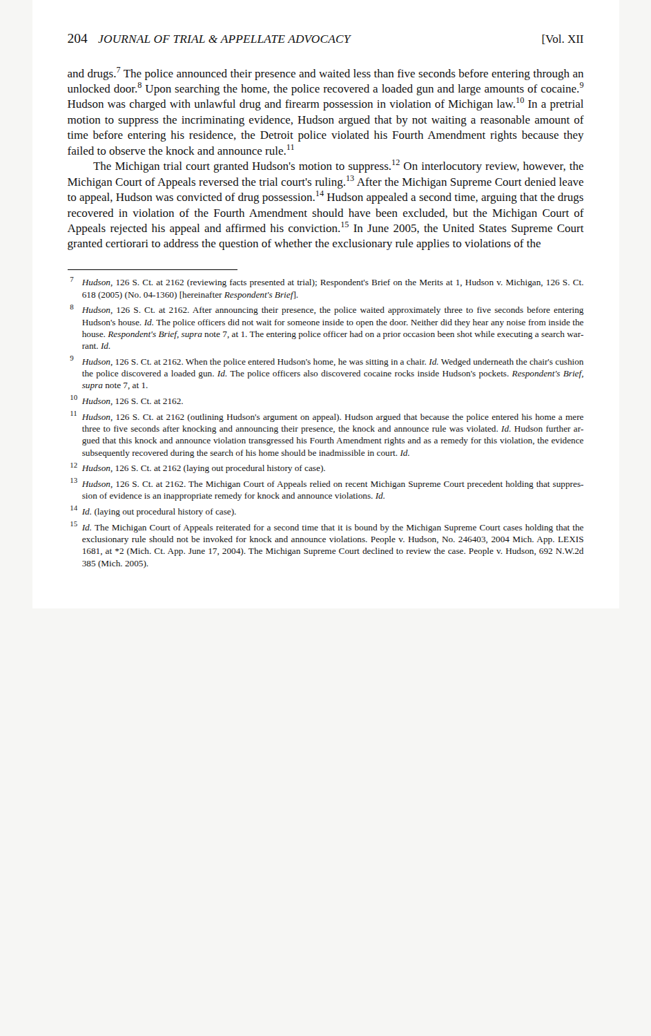204 JOURNAL OF TRIAL & APPELLATE ADVOCACY [Vol. XII
and drugs.7 The police announced their presence and waited less than five seconds before entering through an unlocked door.8 Upon searching the home, the police recovered a loaded gun and large amounts of cocaine.9 Hudson was charged with unlawful drug and firearm possession in violation of Michigan law.10 In a pretrial motion to suppress the incriminating evidence, Hudson argued that by not waiting a reasonable amount of time before entering his residence, the Detroit police violated his Fourth Amendment rights because they failed to observe the knock and announce rule.11
The Michigan trial court granted Hudson's motion to suppress.12 On interlocutory review, however, the Michigan Court of Appeals reversed the trial court's ruling.13 After the Michigan Supreme Court denied leave to appeal, Hudson was convicted of drug possession.14 Hudson appealed a second time, arguing that the drugs recovered in violation of the Fourth Amendment should have been excluded, but the Michigan Court of Appeals rejected his appeal and affirmed his conviction.15 In June 2005, the United States Supreme Court granted certiorari to address the question of whether the exclusionary rule applies to violations of the
Hudson, 126 S. Ct. at 2162 (reviewing facts presented at trial); Respondent's Brief on the Merits at 1, Hudson v. Michigan, 126 S. Ct. 618 (2005) (No. 04-1360) [hereinafter Respondent's Brief].
Hudson, 126 S. Ct. at 2162. After announcing their presence, the police waited approximately three to five seconds before entering Hudson's house. Id. The police officers did not wait for someone inside to open the door. Neither did they hear any noise from inside the house. Respondent's Brief, supra note 7, at 1. The entering police officer had on a prior occasion been shot while executing a search warrant. Id.
Hudson, 126 S. Ct. at 2162. When the police entered Hudson's home, he was sitting in a chair. Id. Wedged underneath the chair's cushion the police discovered a loaded gun. Id. The police officers also discovered cocaine rocks inside Hudson's pockets. Respondent's Brief, supra note 7, at 1.
Hudson, 126 S. Ct. at 2162.
Hudson, 126 S. Ct. at 2162 (outlining Hudson's argument on appeal). Hudson argued that because the police entered his home a mere three to five seconds after knocking and announcing their presence, the knock and announce rule was violated. Id. Hudson further argued that this knock and announce violation transgressed his Fourth Amendment rights and as a remedy for this violation, the evidence subsequently recovered during the search of his home should be inadmissible in court. Id.
Hudson, 126 S. Ct. at 2162 (laying out procedural history of case).
Hudson, 126 S. Ct. at 2162. The Michigan Court of Appeals relied on recent Michigan Supreme Court precedent holding that suppression of evidence is an inappropriate remedy for knock and announce violations. Id.
Id. (laying out procedural history of case).
Id. The Michigan Court of Appeals reiterated for a second time that it is bound by the Michigan Supreme Court cases holding that the exclusionary rule should not be invoked for knock and announce violations. People v. Hudson, No. 246403, 2004 Mich. App. LEXIS 1681, at *2 (Mich. Ct. App. June 17, 2004). The Michigan Supreme Court declined to review the case. People v. Hudson, 692 N.W.2d 385 (Mich. 2005).